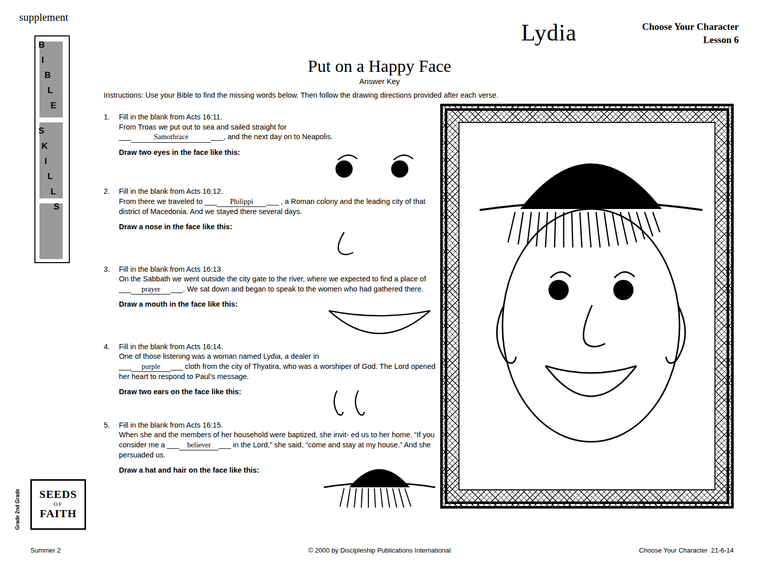supplement
Lydia
Choose Your Character
Lesson 6
B I B L E S K I L L S
Put on a Happy Face
Answer Key
Instructions: Use your Bible to find the missing words below. Then follow the drawing directions provided after each verse.
1.
Fill in the blank from Acts 16:11.
From Troas we put out to sea and sailed straight for
___Samothrace___, and the next day on to Neapolis.
Draw two eyes in the face like this:
2.
Fill in the blank from Acts 16:12.
From there we traveled to ___Philippi___ , a Roman colony and the leading city of that district of Macedonia. And we stayed there several days.
Draw a nose in the face like this:
3.
Fill in the blank from Acts 16:13
On the Sabbath we went outside the city gate to the river, where we expected to find a place of ___prayer___. We sat down and began to speak to the women who had gathered there.
Draw a mouth in the face like this:
4.
Fill in the blank from Acts 16:14.
One of those listening was a woman named Lydia, a dealer in
___purple___ cloth from the city of Thyatira, who was a worshiper of God. The Lord opened her heart to respond to Paul’s message.
Draw two ears on the face like this:
5.
Fill in the blank from Acts 16:15.
When she and the members of her household were baptized, she invit- ed us to her home. “If you consider me a ___believer___ in the Lord,” she said, “come and stay at my house.” And she persuaded us.
Draw a hat and hair on the face like this:
Grade 2nd Grade
SEEDS
OF
FAITH
Summer 2
© 2000 by Discipleship Publications International
Choose Your Character 21-6-14